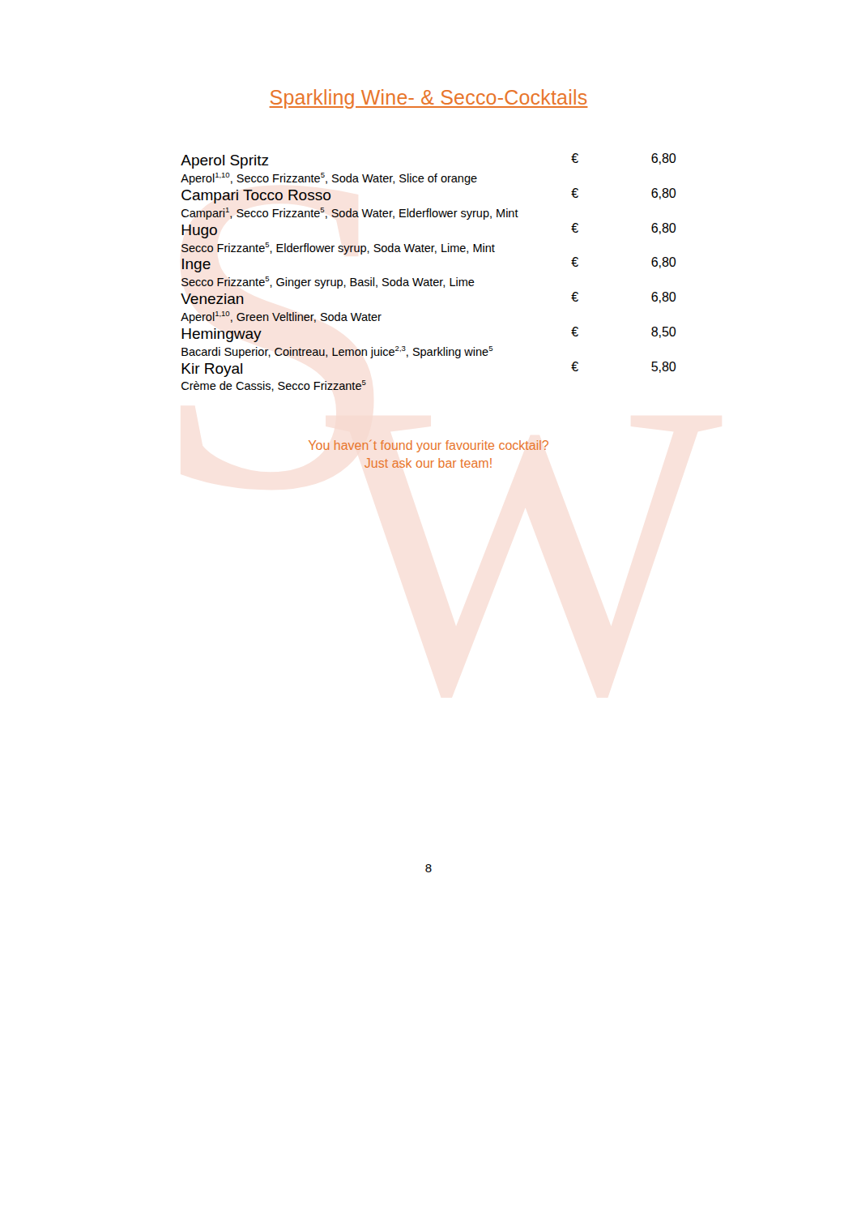S W
Sparkling Wine- & Secco-Cocktails
| Aperol Spritz Aperol 1,10 , Secco Frizzante 5 , Soda Water, Slice of orange | € | 6,80 |
| Campari Tocco Rosso Campari 1 , Secco Frizzante 5 , Soda Water, Elderflower syrup, Mint | € | 6,80 |
| Hugo Secco Frizzante 5 , Elderflower syrup, Soda Water, Lime, Mint | € | 6,80 |
| Inge Secco Frizzante 5 , Ginger syrup, Basil, Soda Water, Lime | € | 6,80 |
| Venezian Aperol 1,10 , Green Veltliner, Soda Water | € | 6,80 |
| Hemingway Bacardi Superior, Cointreau, Lemon juice 2,3 , Sparkling wine 5 | € | 8,50 |
| Kir Royal Crème de Cassis, Secco Frizzante 5 | € | 5,80 |
You haven´t found your favourite cocktail?
Just ask our bar team!
8